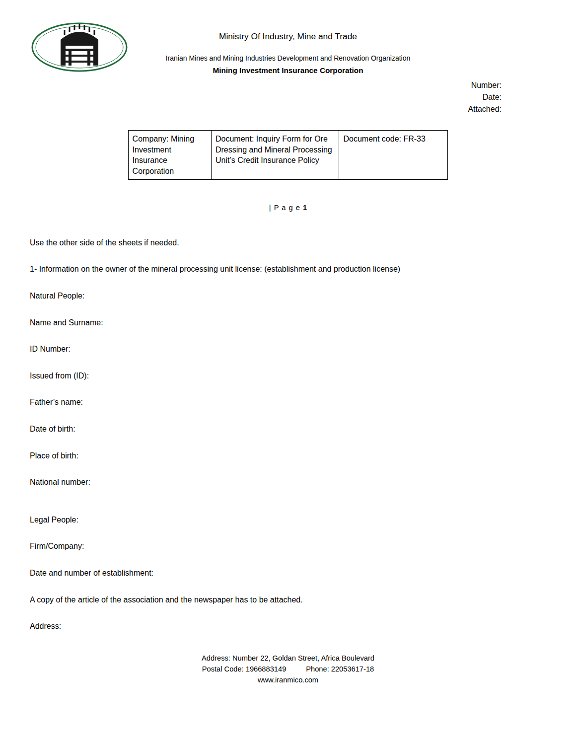Ministry Of Industry, Mine and Trade
Iranian Mines and Mining Industries Development and Renovation Organization
Mining Investment Insurance Corporation
Number:
Date:
Attached:
| Company: Mining Investment Insurance Corporation | Document: Inquiry Form for Ore Dressing and Mineral Processing Unit’s Credit Insurance Policy | Document code: FR-33 |
| P a g e 1
Use the other side of the sheets if needed.
1- Information on the owner of the mineral processing unit license: (establishment and production license)
Natural People:
Name and Surname:
ID Number:
Issued from (ID):
Father’s name:
Date of birth:
Place of birth:
National number:
Legal People:
Firm/Company:
Date and number of establishment:
A copy of the article of the association and the newspaper has to be attached.
Address:
Address: Number 22, Goldan Street, Africa Boulevard
Postal Code: 1966883149 Phone: 22053617-18
www.iranmico.com